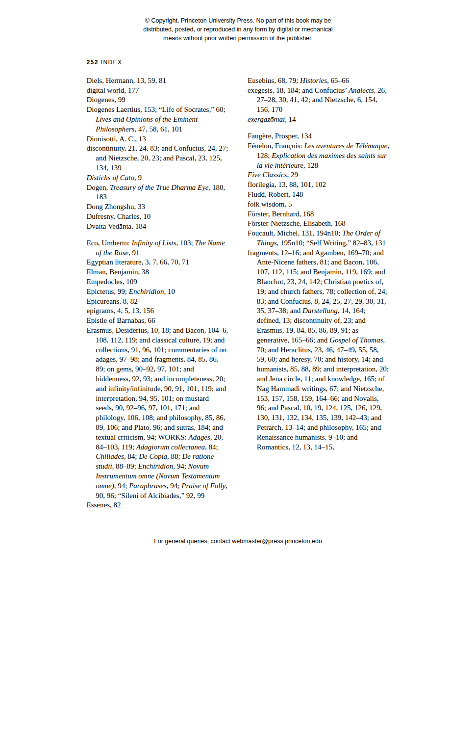© Copyright, Princeton University Press. No part of this book may be distributed, posted, or reproduced in any form by digital or mechanical means without prior written permission of the publisher.
252 INDEX
Diels, Hermann, 13, 59, 81
digital world, 177
Diogenes, 99
Diogenes Laertius, 153; “Life of Socrates,” 60; Lives and Opinions of the Eminent Philosophers, 47, 58, 61, 101
Dionisotti, A. C., 13
discontinuity, 21, 24, 83; and Confucius, 24, 27; and Nietzsche, 20, 23; and Pascal, 23, 125, 134, 139
Distichs of Cato, 9
Dogen, Treasury of the True Dharma Eye, 180, 183
Dong Zhongshu, 33
Dufresny, Charles, 10
Dvaita Vedānta, 184
Eco, Umberto: Infinity of Lists, 103; The Name of the Rose, 91
Egyptian literature, 3, 7, 66, 70, 71
Elman, Benjamin, 38
Empedocles, 109
Epictetus, 99; Enchiridion, 10
Epicureans, 8, 82
epigrams, 4, 5, 13, 156
Epistle of Barnabas, 66
Erasmus, Desiderius, 10, 18; and Bacon, 104–6, 108, 112, 119; and classical culture, 19; and collections, 91, 96, 101; commentaries of on adages, 97–98; and fragments, 84, 85, 86, 89; on gems, 90–92, 97, 101; and hiddenness, 92, 93; and incompleteness, 20; and infinity/infinitude, 90, 91, 101, 119; and interpretation, 94, 95, 101; on mustard seeds, 90, 92–96, 97, 101, 171; and philology, 106, 108; and philosophy, 85, 86, 89, 106; and Plato, 96; and sutras, 184; and textual criticism, 94; WORKS: Adages, 20, 84–103, 119; Adagiorum collectanea, 84; Chiliades, 84; De Copia, 88; De ratione studii, 88–89; Enchiridion, 94; Novum Instrumentum omne (Novum Testamentum omne), 94; Paraphrases, 94; Praise of Folly, 90, 96; “Sileni of Alcibiades,” 92, 99
Essenes, 82
Eusebius, 68, 79; Histories, 65–66
exegesis, 18, 184; and Confucius’ Analects, 26, 27–28, 30, 41, 42; and Nietzsche, 6, 154, 156, 170
exergazōmai, 14
Faugère, Prosper, 134
Fénelon, François: Les aventures de Télémaque, 128; Explication des maximes des saints sur la vie intérieure, 128
Five Classics, 29
florilegia, 13, 88, 101, 102
Fludd, Robert, 148
folk wisdom, 5
Förster, Bernhard, 168
Förster-Nietzsche, Elisabeth, 168
Foucault, Michel, 131, 194n10; The Order of Things, 195n10; “Self Writing,” 82–83, 131
fragments, 12–16; and Agamben, 169–70; and Ante-Nicene fathers, 81; and Bacon, 106, 107, 112, 115; and Benjamin, 119, 169; and Blanchot, 23, 24, 142; Christian poetics of, 19; and church fathers, 78; collection of, 24, 83; and Confucius, 8, 24, 25, 27, 29, 30, 31, 35, 37–38; and Darstellung, 14, 164; defined, 13; discontinuity of, 23; and Erasmus, 19, 84, 85, 86, 89, 91; as generative, 165–66; and Gospel of Thomas, 70; and Heraclitus, 23, 46, 47–49, 55, 58, 59, 60; and heresy, 70; and history, 14; and humanists, 85, 88, 89; and interpretation, 20; and Jena circle, 11; and knowledge, 165; of Nag Hammadi writings, 67; and Nietzsche, 153, 157, 158, 159, 164–66; and Novalis, 96; and Pascal, 10, 19, 124, 125, 126, 129, 130, 131, 132, 134, 135, 139, 142–43; and Petrarch, 13–14; and philosophy, 165; and Renaissance humanists, 9–10; and Romantics, 12, 13, 14–15,
For general queries, contact webmaster@press.princeton.edu